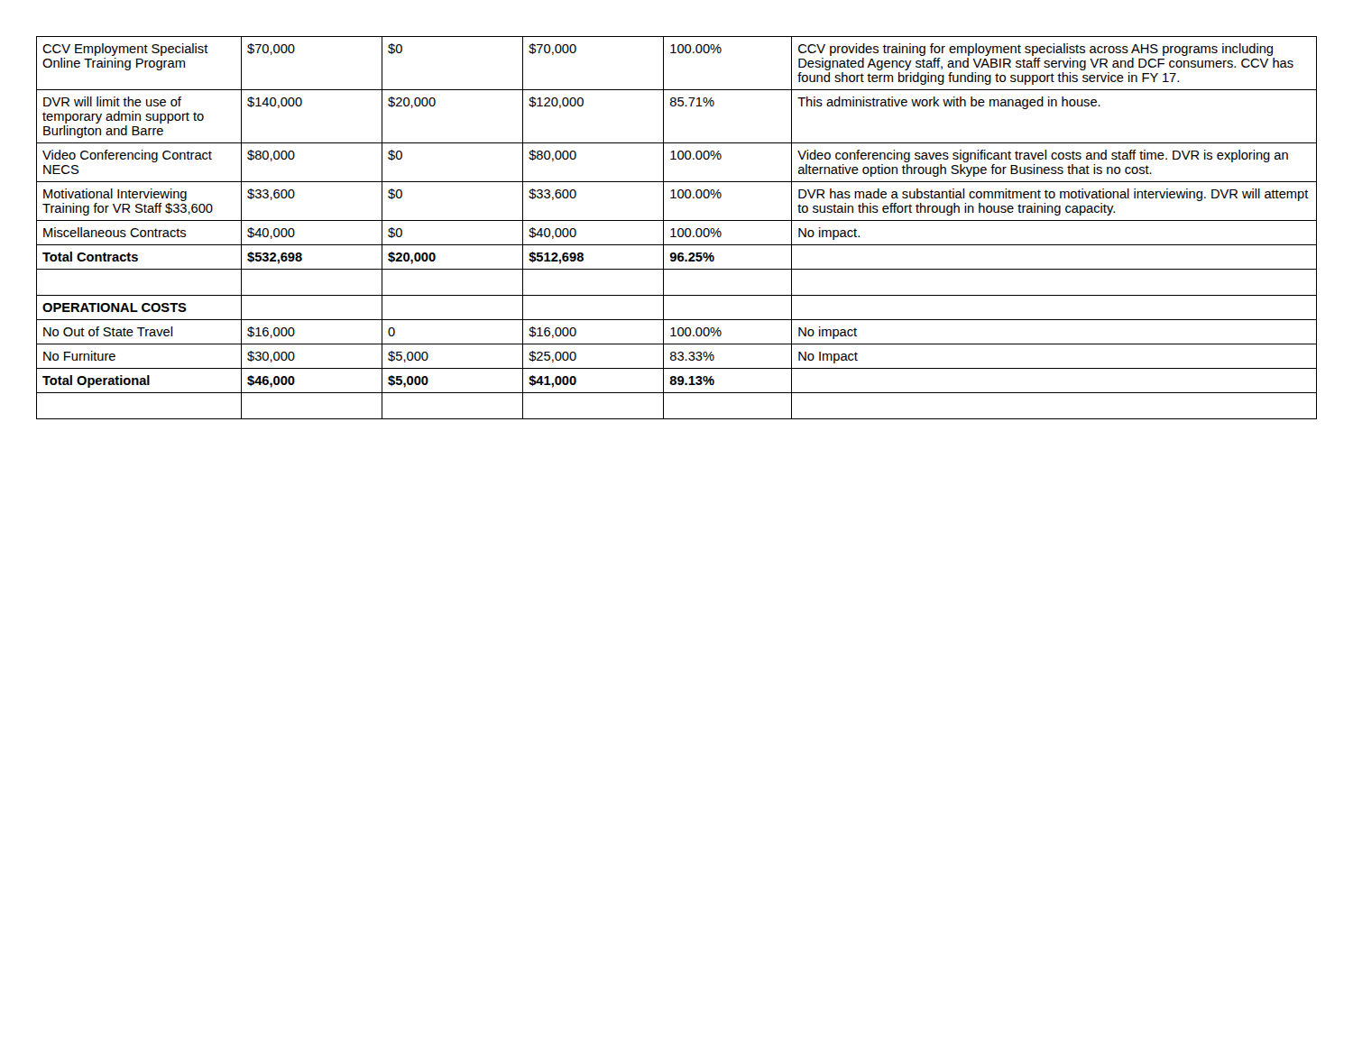| CCV Employment Specialist Online Training Program | $70,000 | $0 | $70,000 | 100.00% | CCV provides training for employment specialists across AHS programs including Designated Agency staff, and VABIR staff serving VR and DCF consumers. CCV has found short term bridging funding to support this service in FY 17. |
| DVR will limit the use of temporary admin support to Burlington and Barre | $140,000 | $20,000 | $120,000 | 85.71% | This administrative work with be managed in house. |
| Video Conferencing Contract NECS | $80,000 | $0 | $80,000 | 100.00% | Video conferencing saves significant travel costs and staff time. DVR is exploring an alternative option through Skype for Business that is no cost. |
| Motivational Interviewing Training for VR Staff $33,600 | $33,600 | $0 | $33,600 | 100.00% | DVR has made a substantial commitment to motivational interviewing. DVR will attempt to sustain this effort through in house training capacity. |
| Miscellaneous Contracts | $40,000 | $0 | $40,000 | 100.00% | No impact. |
| Total Contracts | $532,698 | $20,000 | $512,698 | 96.25% | |
| OPERATIONAL COSTS | | | | | |
| No Out of State Travel | $16,000 | 0 | $16,000 | 100.00% | No impact |
| No Furniture | $30,000 | $5,000 | $25,000 | 83.33% | No Impact |
| Total Operational | $46,000 | $5,000 | $41,000 | 89.13% | |